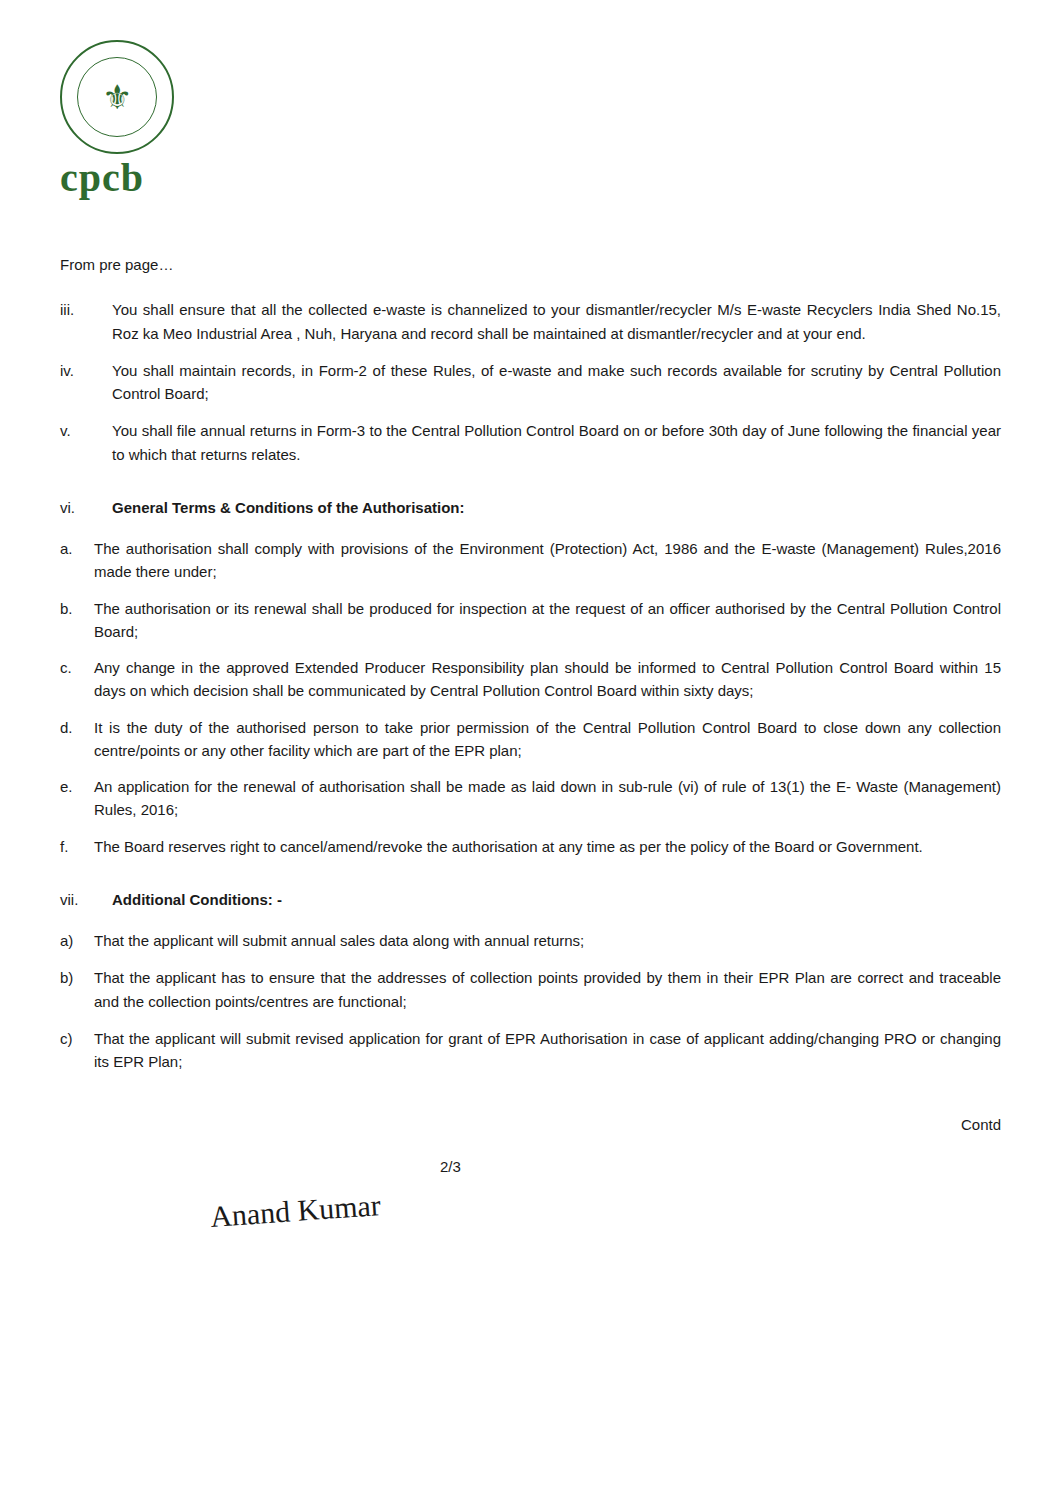⚜
cpcb
From pre page…
iii. You shall ensure that all the collected e-waste is channelized to your dismantler/recycler M/s E-waste Recyclers India Shed No.15, Roz ka Meo Industrial Area , Nuh, Haryana and record shall be maintained at dismantler/recycler and at your end.
iv. You shall maintain records, in Form-2 of these Rules, of e-waste and make such records available for scrutiny by Central Pollution Control Board;
v. You shall file annual returns in Form-3 to the Central Pollution Control Board on or before 30th day of June following the financial year to which that returns relates.
vi.
General Terms & Conditions of the Authorisation:
a. The authorisation shall comply with provisions of the Environment (Protection) Act, 1986 and the E-waste (Management) Rules,2016 made there under;
b. The authorisation or its renewal shall be produced for inspection at the request of an officer authorised by the Central Pollution Control Board;
c. Any change in the approved Extended Producer Responsibility plan should be informed to Central Pollution Control Board within 15 days on which decision shall be communicated by Central Pollution Control Board within sixty days;
d. It is the duty of the authorised person to take prior permission of the Central Pollution Control Board to close down any collection centre/points or any other facility which are part of the EPR plan;
e. An application for the renewal of authorisation shall be made as laid down in sub-rule (vi) of rule of 13(1) the E- Waste (Management) Rules, 2016;
f. The Board reserves right to cancel/amend/revoke the authorisation at any time as per the policy of the Board or Government.
vii.
Additional Conditions: -
a) That the applicant will submit annual sales data along with annual returns;
b) That the applicant has to ensure that the addresses of collection points provided by them in their EPR Plan are correct and traceable and the collection points/centres are functional;
c) That the applicant will submit revised application for grant of EPR Authorisation in case of applicant adding/changing PRO or changing its EPR Plan;
Contd
2/3
Anand Kumar